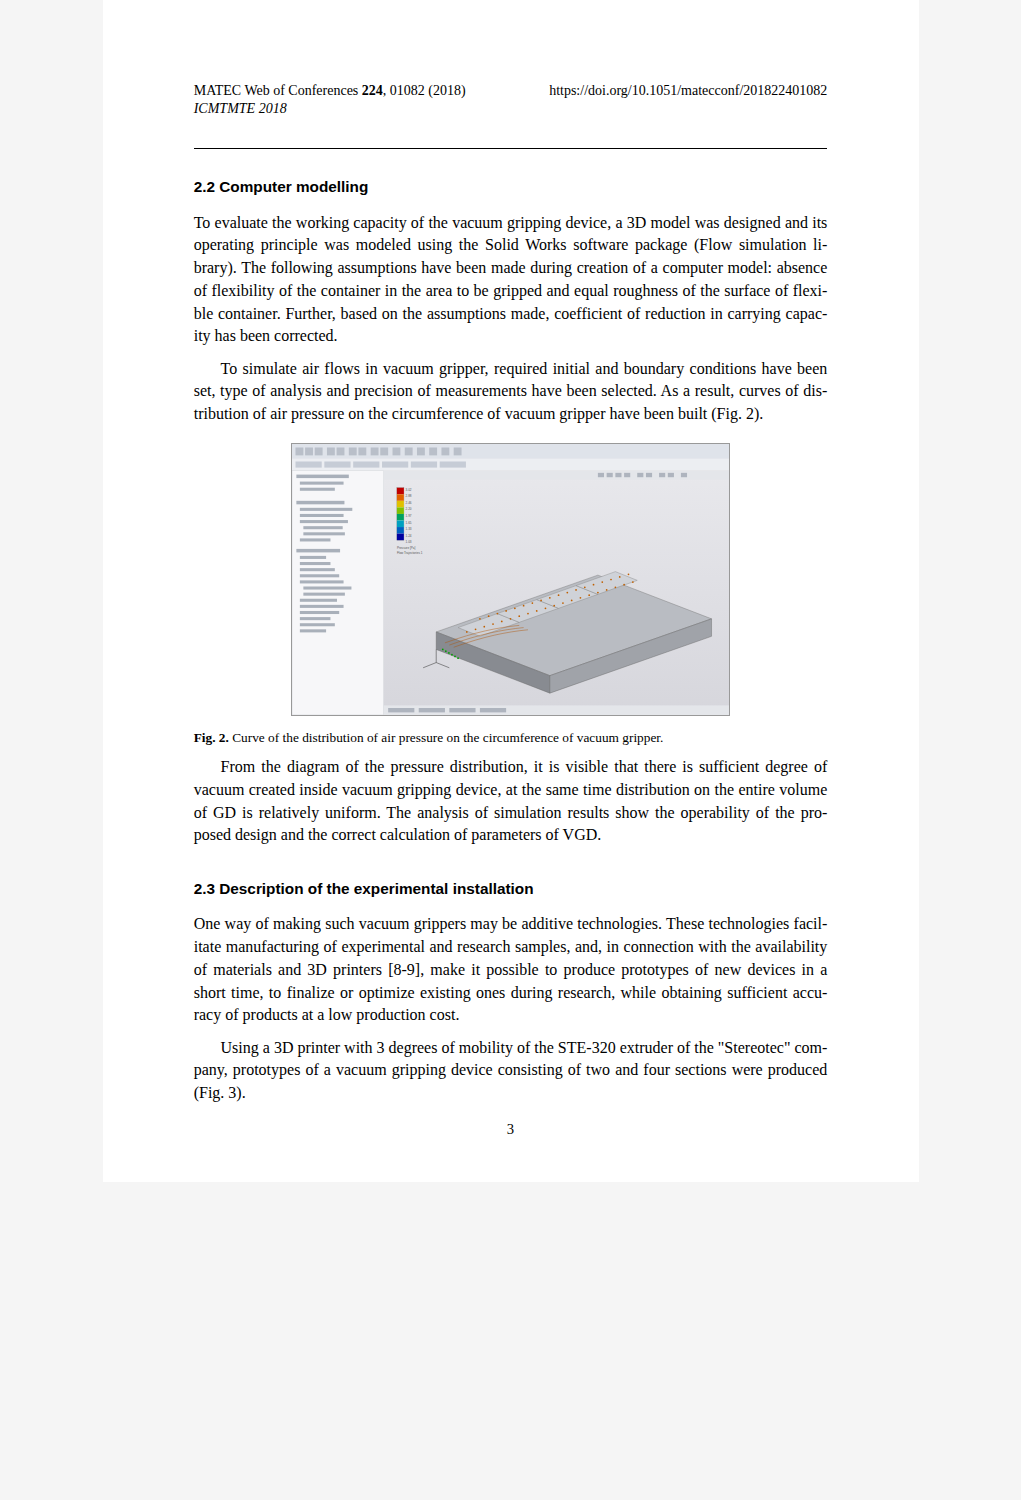MATEC Web of Conferences 224, 01082 (2018) https://doi.org/10.1051/matecconf/201822401082
ICMTMTE 2018
2.2 Computer modelling
To evaluate the working capacity of the vacuum gripping device, a 3D model was designed and its operating principle was modeled using the Solid Works software package (Flow simulation library). The following assumptions have been made during creation of a computer model: absence of flexibility of the container in the area to be gripped and equal roughness of the surface of flexible container. Further, based on the assumptions made, coefficient of reduction in carrying capacity has been corrected.
To simulate air flows in vacuum gripper, required initial and boundary conditions have been set, type of analysis and precision of measurements have been selected. As a result, curves of distribution of air pressure on the circumference of vacuum gripper have been built (Fig. 2).
Fig. 2. Curve of the distribution of air pressure on the circumference of vacuum gripper.
From the diagram of the pressure distribution, it is visible that there is sufficient degree of vacuum created inside vacuum gripping device, at the same time distribution on the entire volume of GD is relatively uniform. The analysis of simulation results show the operability of the proposed design and the correct calculation of parameters of VGD.
2.3 Description of the experimental installation
One way of making such vacuum grippers may be additive technologies. These technologies facilitate manufacturing of experimental and research samples, and, in connection with the availability of materials and 3D printers [8-9], make it possible to produce prototypes of new devices in a short time, to finalize or optimize existing ones during research, while obtaining sufficient accuracy of products at a low production cost.
Using a 3D printer with 3 degrees of mobility of the STE-320 extruder of the "Stereotec" company, prototypes of a vacuum gripping device consisting of two and four sections were produced (Fig. 3).
3